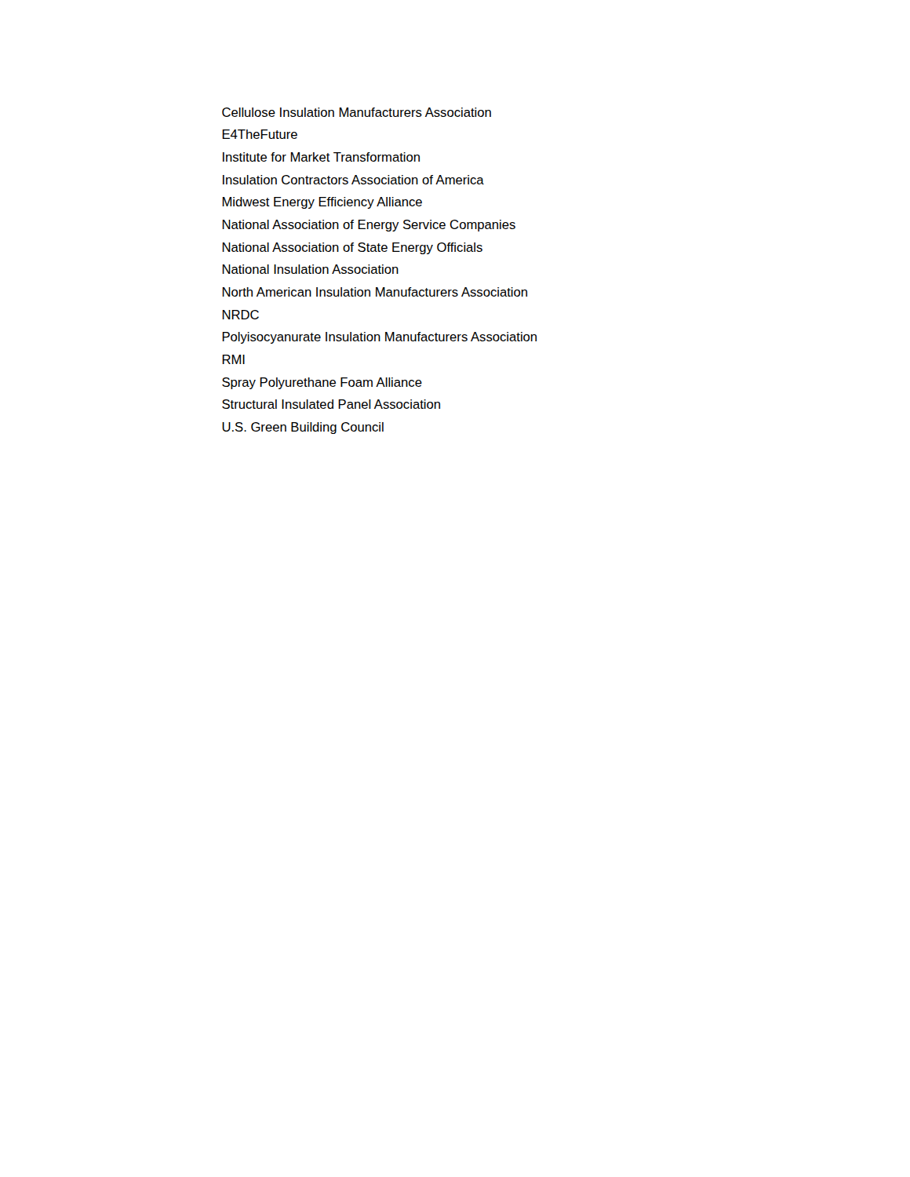Cellulose Insulation Manufacturers Association
E4TheFuture
Institute for Market Transformation
Insulation Contractors Association of America
Midwest Energy Efficiency Alliance
National Association of Energy Service Companies
National Association of State Energy Officials
National Insulation Association
North American Insulation Manufacturers Association
NRDC
Polyisocyanurate Insulation Manufacturers Association
RMI
Spray Polyurethane Foam Alliance
Structural Insulated Panel Association
U.S. Green Building Council